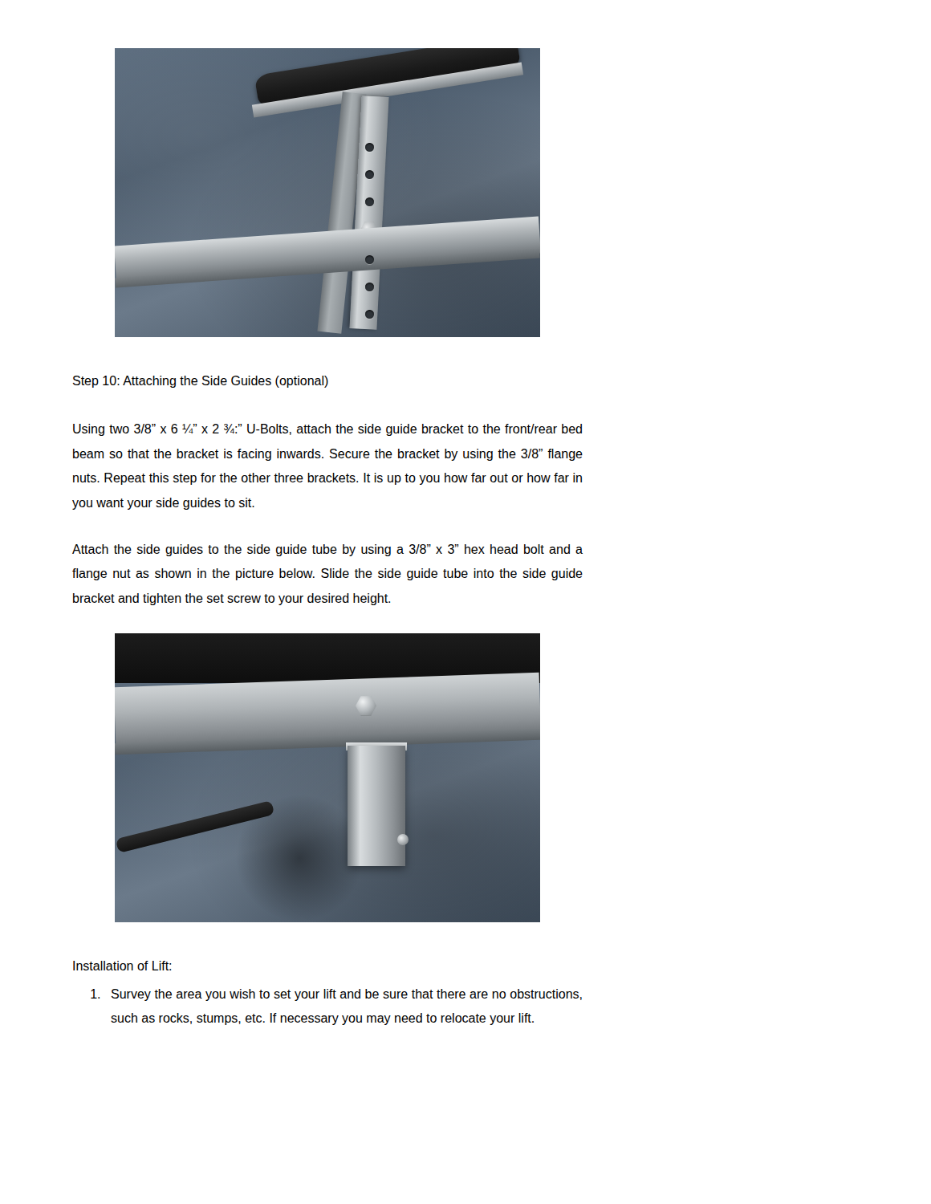Step 10: Attaching the Side Guides (optional)
Using two 3/8” x 6 ¼” x 2 ¾:” U-Bolts, attach the side guide bracket to the front/rear bed beam so that the bracket is facing inwards. Secure the bracket by using the 3/8” flange nuts. Repeat this step for the other three brackets. It is up to you how far out or how far in you want your side guides to sit.
Attach the side guides to the side guide tube by using a 3/8” x 3” hex head bolt and a flange nut as shown in the picture below. Slide the side guide tube into the side guide bracket and tighten the set screw to your desired height.
Installation of Lift:
Survey the area you wish to set your lift and be sure that there are no obstructions, such as rocks, stumps, etc. If necessary you may need to relocate your lift.